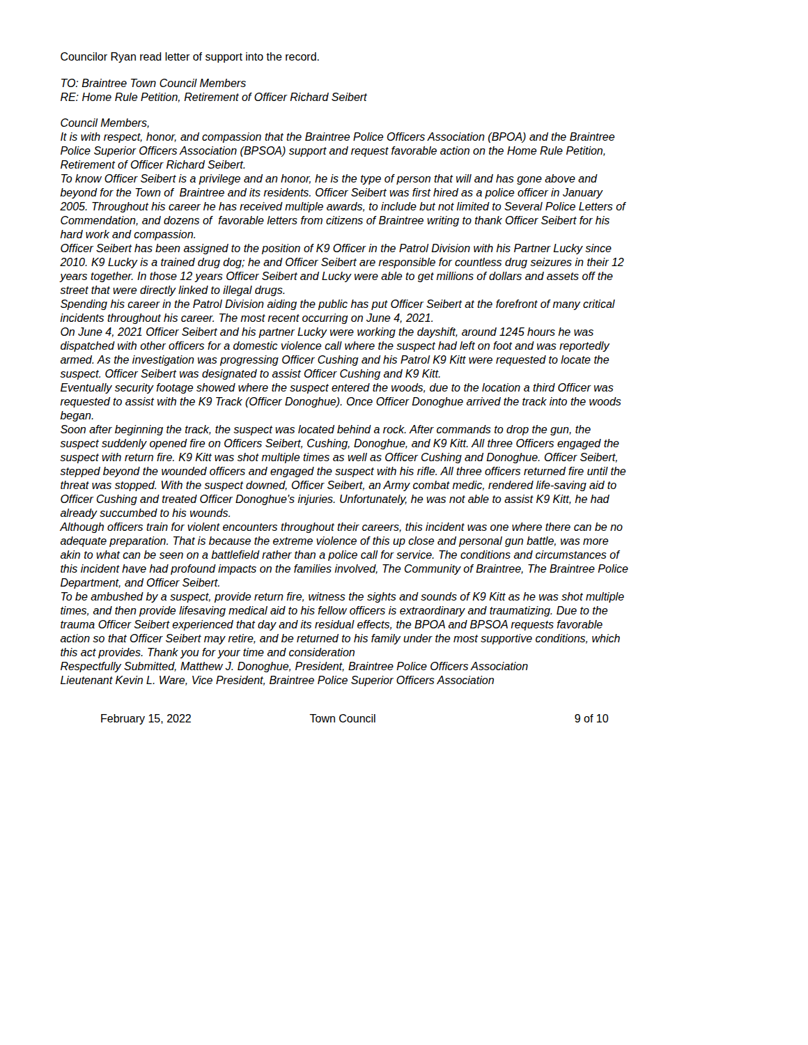Councilor Ryan read letter of support into the record.
TO: Braintree Town Council Members
RE: Home Rule Petition, Retirement of Officer Richard Seibert
Council Members,
It is with respect, honor, and compassion that the Braintree Police Officers Association (BPOA) and the Braintree Police Superior Officers Association (BPSOA) support and request favorable action on the Home Rule Petition, Retirement of Officer Richard Seibert.
To know Officer Seibert is a privilege and an honor, he is the type of person that will and has gone above and beyond for the Town of Braintree and its residents. Officer Seibert was first hired as a police officer in January 2005. Throughout his career he has received multiple awards, to include but not limited to Several Police Letters of Commendation, and dozens of favorable letters from citizens of Braintree writing to thank Officer Seibert for his hard work and compassion.
Officer Seibert has been assigned to the position of K9 Officer in the Patrol Division with his Partner Lucky since 2010. K9 Lucky is a trained drug dog; he and Officer Seibert are responsible for countless drug seizures in their 12 years together. In those 12 years Officer Seibert and Lucky were able to get millions of dollars and assets off the street that were directly linked to illegal drugs.
Spending his career in the Patrol Division aiding the public has put Officer Seibert at the forefront of many critical incidents throughout his career. The most recent occurring on June 4, 2021.
On June 4, 2021 Officer Seibert and his partner Lucky were working the dayshift, around 1245 hours he was dispatched with other officers for a domestic violence call where the suspect had left on foot and was reportedly armed. As the investigation was progressing Officer Cushing and his Patrol K9 Kitt were requested to locate the suspect. Officer Seibert was designated to assist Officer Cushing and K9 Kitt.
Eventually security footage showed where the suspect entered the woods, due to the location a third Officer was requested to assist with the K9 Track (Officer Donoghue). Once Officer Donoghue arrived the track into the woods began.
Soon after beginning the track, the suspect was located behind a rock. After commands to drop the gun, the suspect suddenly opened fire on Officers Seibert, Cushing, Donoghue, and K9 Kitt. All three Officers engaged the suspect with return fire. K9 Kitt was shot multiple times as well as Officer Cushing and Donoghue. Officer Seibert, stepped beyond the wounded officers and engaged the suspect with his rifle. All three officers returned fire until the threat was stopped. With the suspect downed, Officer Seibert, an Army combat medic, rendered life-saving aid to Officer Cushing and treated Officer Donoghue's injuries. Unfortunately, he was not able to assist K9 Kitt, he had already succumbed to his wounds.
Although officers train for violent encounters throughout their careers, this incident was one where there can be no adequate preparation. That is because the extreme violence of this up close and personal gun battle, was more akin to what can be seen on a battlefield rather than a police call for service. The conditions and circumstances of this incident have had profound impacts on the families involved, The Community of Braintree, The Braintree Police Department, and Officer Seibert.
To be ambushed by a suspect, provide return fire, witness the sights and sounds of K9 Kitt as he was shot multiple times, and then provide lifesaving medical aid to his fellow officers is extraordinary and traumatizing. Due to the trauma Officer Seibert experienced that day and its residual effects, the BPOA and BPSOA requests favorable action so that Officer Seibert may retire, and be returned to his family under the most supportive conditions, which this act provides. Thank you for your time and consideration
Respectfully Submitted, Matthew J. Donoghue, President, Braintree Police Officers Association
Lieutenant Kevin L. Ware, Vice President, Braintree Police Superior Officers Association
February 15, 2022 Town Council 9 of 10